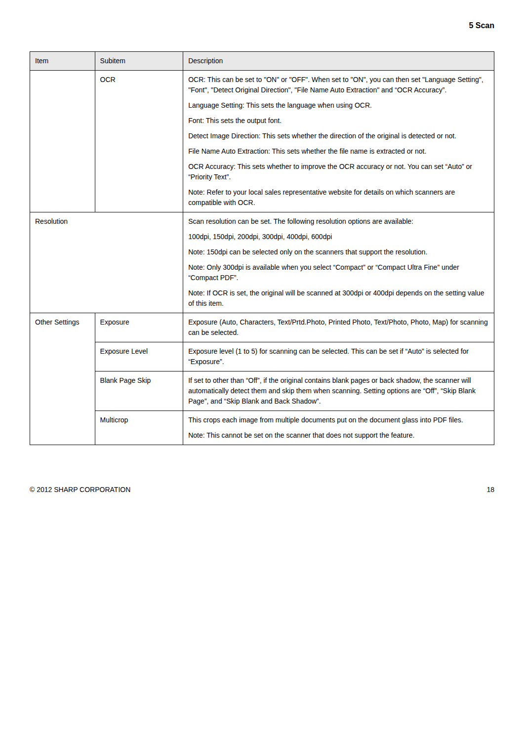5 Scan
| Item | Subitem | Description |
| --- | --- | --- |
| | OCR | OCR: This can be set to "ON" or "OFF". When set to "ON", you can then set "Language Setting", "Font", "Detect Original Direction", "File Name Auto Extraction" and “OCR Accuracy”. Language Setting: This sets the language when using OCR. Font: This sets the output font. Detect Image Direction: This sets whether the direction of the original is detected or not. File Name Auto Extraction: This sets whether the file name is extracted or not. OCR Accuracy: This sets whether to improve the OCR accuracy or not. You can set “Auto” or “Priority Text”. Note: Refer to your local sales representative website for details on which scanners are compatible with OCR. |
| Resolution | Scan resolution can be set. The following resolution options are available: 100dpi, 150dpi, 200dpi, 300dpi, 400dpi, 600dpi Note: 150dpi can be selected only on the scanners that support the resolution. Note: Only 300dpi is available when you select “Compact” or “Compact Ultra Fine” under “Compact PDF”. Note: If OCR is set, the original will be scanned at 300dpi or 400dpi depends on the setting value of this item. |
| Other Settings | Exposure | Exposure (Auto, Characters, Text/Prtd.Photo, Printed Photo, Text/Photo, Photo, Map) for scanning can be selected. |
| Exposure Level | Exposure level (1 to 5) for scanning can be selected. This can be set if “Auto” is selected for “Exposure”. |
| Blank Page Skip | If set to other than “Off”, if the original contains blank pages or back shadow, the scanner will automatically detect them and skip them when scanning. Setting options are “Off”, “Skip Blank Page”, and “Skip Blank and Back Shadow”. |
| Multicrop | This crops each image from multiple documents put on the document glass into PDF files. Note: This cannot be set on the scanner that does not support the feature. |
© 2012 SHARP CORPORATION 18